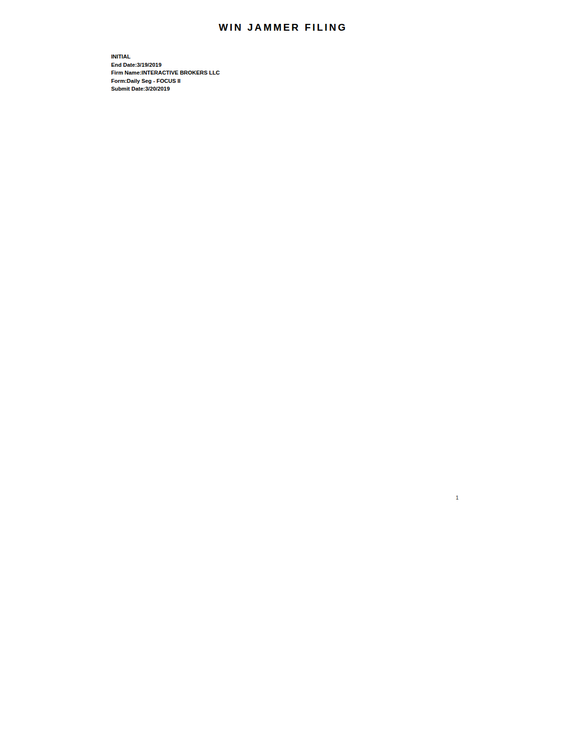WIN JAMMER FILING
INITIAL
End Date:3/19/2019
Firm Name:INTERACTIVE BROKERS LLC
Form:Daily Seg - FOCUS II
Submit Date:3/20/2019
1